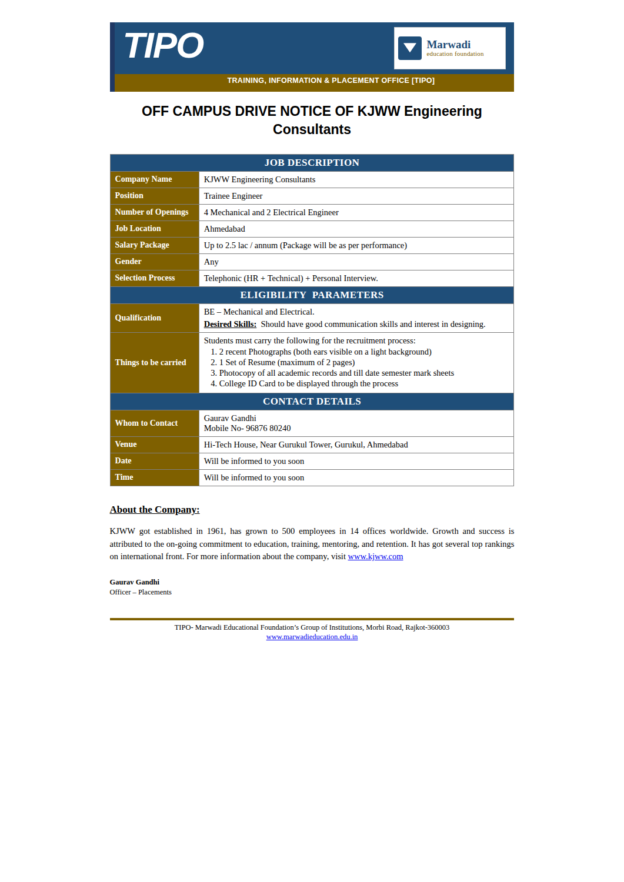TIPO
Training, Information & Placement Office [TIPO]
Marwadi
education foundation
OFF CAMPUS DRIVE NOTICE OF KJWW Engineering Consultants
| JOB DESCRIPTION |
| --- |
| Company Name | KJWW Engineering Consultants |
| Position | Trainee Engineer |
| Number of Openings | 4 Mechanical and 2 Electrical Engineer |
| Job Location | Ahmedabad |
| Salary Package | Up to 2.5 lac / annum (Package will be as per performance) |
| Gender | Any |
| Selection Process | Telephonic (HR + Technical) + Personal Interview. |
| ELIGIBILITY PARAMETERS |
| Qualification | BE – Mechanical and Electrical. Desired Skills: Should have good communication skills and interest in designing. |
| Things to be carried | Students must carry the following for the recruitment process: 2 recent Photographs (both ears visible on a light background) 1 Set of Resume (maximum of 2 pages) Photocopy of all academic records and till date semester mark sheets College ID Card to be displayed through the process |
| CONTACT DETAILS |
| Whom to Contact | Gaurav Gandhi Mobile No- 96876 80240 |
| Venue | Hi-Tech House, Near Gurukul Tower, Gurukul, Ahmedabad |
| Date | Will be informed to you soon |
| Time | Will be informed to you soon |
About the Company:
KJWW got established in 1961, has grown to 500 employees in 14 offices worldwide. Growth and success is attributed to the on-going commitment to education, training, mentoring, and retention. It has got several top rankings on international front. For more information about the company, visit www.kjww.com
Gaurav Gandhi
Officer – Placements
TIPO- Marwadi Educational Foundation’s Group of Institutions, Morbi Road, Rajkot-360003
www.marwadieducation.edu.in